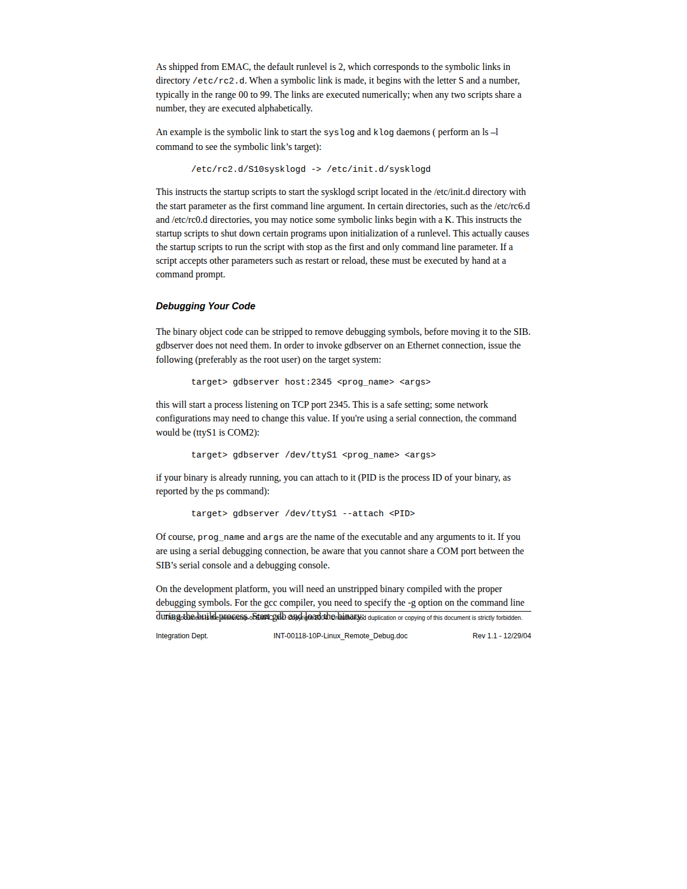As shipped from EMAC, the default runlevel is 2, which corresponds to the symbolic links in directory /etc/rc2.d. When a symbolic link is made, it begins with the letter S and a number, typically in the range 00 to 99. The links are executed numerically; when any two scripts share a number, they are executed alphabetically.
An example is the symbolic link to start the syslog and klog daemons ( perform an ls –l command to see the symbolic link’s target):
/etc/rc2.d/S10sysklogd -> /etc/init.d/sysklogd
This instructs the startup scripts to start the sysklogd script located in the /etc/init.d directory with the start parameter as the first command line argument. In certain directories, such as the /etc/rc6.d and /etc/rc0.d directories, you may notice some symbolic links begin with a K. This instructs the startup scripts to shut down certain programs upon initialization of a runlevel. This actually causes the startup scripts to run the script with stop as the first and only command line parameter. If a script accepts other parameters such as restart or reload, these must be executed by hand at a command prompt.
Debugging Your Code
The binary object code can be stripped to remove debugging symbols, before moving it to the SIB. gdbserver does not need them. In order to invoke gdbserver on an Ethernet connection, issue the following (preferably as the root user) on the target system:
target> gdbserver host:2345 <prog_name> <args>
this will start a process listening on TCP port 2345. This is a safe setting; some network configurations may need to change this value. If you're using a serial connection, the command would be (ttyS1 is COM2):
target> gdbserver /dev/ttyS1 <prog_name> <args>
if your binary is already running, you can attach to it (PID is the process ID of your binary, as reported by the ps command):
target> gdbserver /dev/ttyS1 --attach <PID>
Of course, prog_name and args are the name of the executable and any arguments to it. If you are using a serial debugging connection, be aware that you cannot share a COM port between the SIB’s serial console and a debugging console.
On the development platform, you will need an unstripped binary compiled with the proper debugging symbols. For the gcc compiler, you need to specify the -g option on the command line during the build process. Start gdb and load the binary:
This document is the ownership of EMAC, Inc. Copyright 2004. Unauthorized duplication or copying of this document is strictly forbidden.
Integration Dept. INT-00118-10P-Linux_Remote_Debug.doc Rev 1.1 - 12/29/04